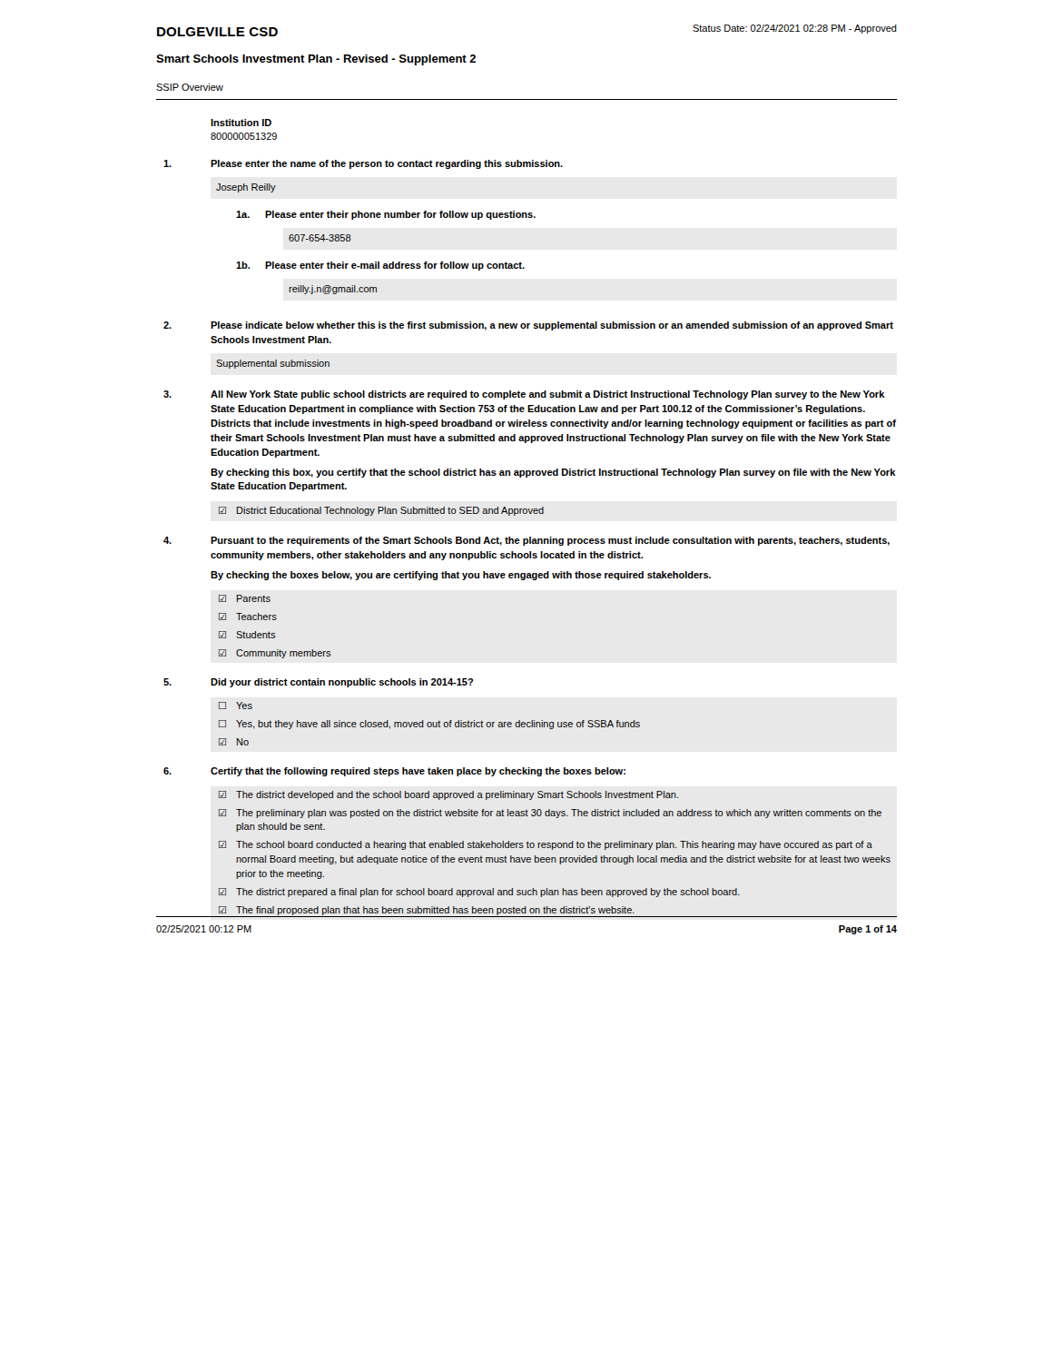DOLGEVILLE CSD
Status Date: 02/24/2021 02:28 PM - Approved
Smart Schools Investment Plan - Revised - Supplement 2
SSIP Overview
Institution ID
800000051329
1.
Please enter the name of the person to contact regarding this submission.
Joseph Reilly
1a.
Please enter their phone number for follow up questions.
607-654-3858
1b.
Please enter their e-mail address for follow up contact.
reilly.j.n@gmail.com
2.
Please indicate below whether this is the first submission, a new or supplemental submission or an amended submission of an approved Smart Schools Investment Plan.
Supplemental submission
3.
All New York State public school districts are required to complete and submit a District Instructional Technology Plan survey to the New York State Education Department in compliance with Section 753 of the Education Law and per Part 100.12 of the Commissioner’s Regulations. Districts that include investments in high-speed broadband or wireless connectivity and/or learning technology equipment or facilities as part of their Smart Schools Investment Plan must have a submitted and approved Instructional Technology Plan survey on file with the New York State Education Department.
By checking this box, you certify that the school district has an approved District Instructional Technology Plan survey on file with the New York State Education Department.
☑District Educational Technology Plan Submitted to SED and Approved
4.
Pursuant to the requirements of the Smart Schools Bond Act, the planning process must include consultation with parents, teachers, students, community members, other stakeholders and any nonpublic schools located in the district.
By checking the boxes below, you are certifying that you have engaged with those required stakeholders.
☑Parents
☑Teachers
☑Students
☑Community members
5.
Did your district contain nonpublic schools in 2014-15?
☐Yes
☐Yes, but they have all since closed, moved out of district or are declining use of SSBA funds
☑No
6.
Certify that the following required steps have taken place by checking the boxes below:
☑The district developed and the school board approved a preliminary Smart Schools Investment Plan.
☑The preliminary plan was posted on the district website for at least 30 days. The district included an address to which any written comments on the plan should be sent.
☑The school board conducted a hearing that enabled stakeholders to respond to the preliminary plan. This hearing may have occured as part of a normal Board meeting, but adequate notice of the event must have been provided through local media and the district website for at least two weeks prior to the meeting.
☑The district prepared a final plan for school board approval and such plan has been approved by the school board.
☑The final proposed plan that has been submitted has been posted on the district's website.
02/25/2021 00:12 PM
Page 1 of 14